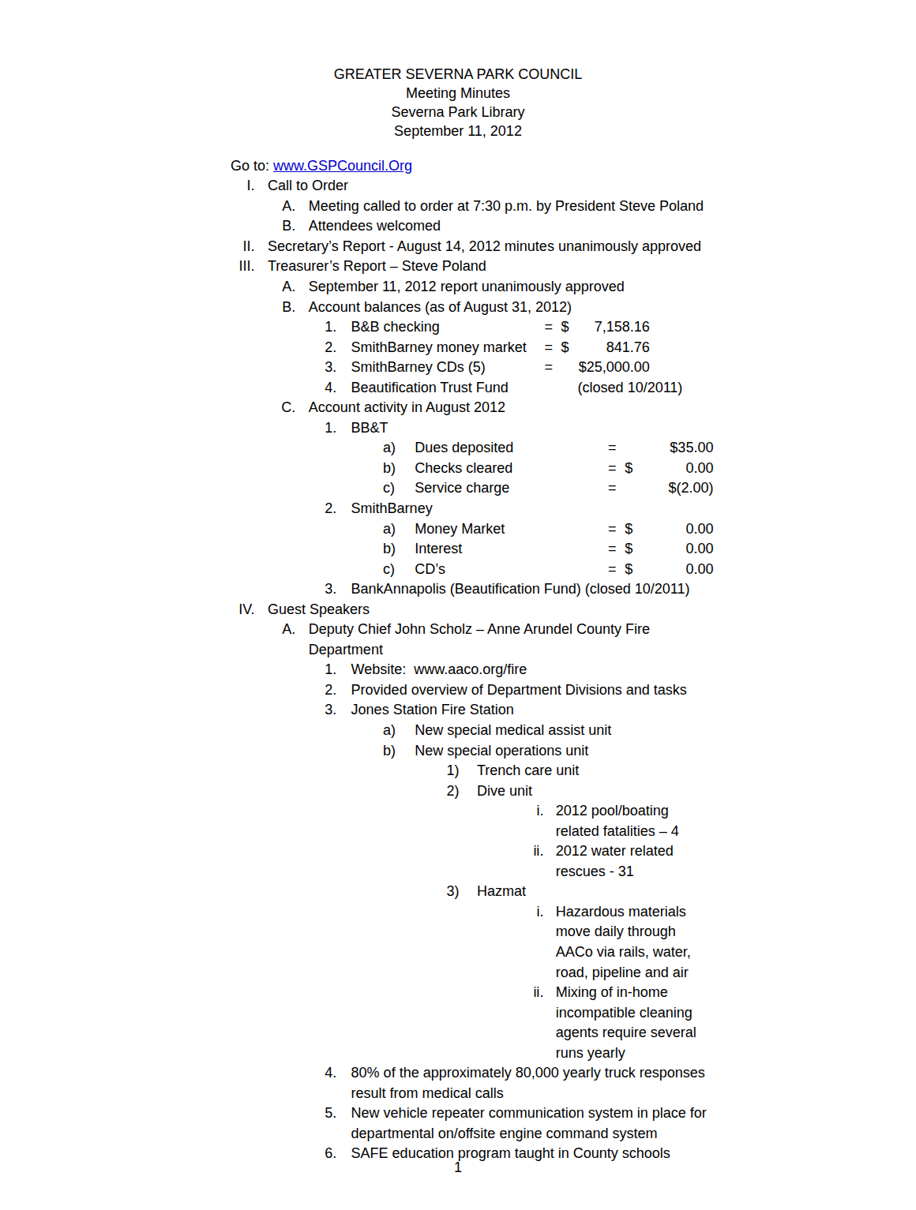GREATER SEVERNA PARK COUNCIL
Meeting Minutes
Severna Park Library
September 11, 2012
Go to: www.GSPCouncil.Org
Call to Order
Meeting called to order at 7:30 p.m. by President Steve Poland
Attendees welcomed
Secretary’s Report - August 14, 2012 minutes unanimously approved
Treasurer’s Report – Steve Poland
September 11, 2012 report unanimously approved
Account balances (as of August 31, 2012)
B&B checking = $ 7,158.16
SmithBarney money market = $ 841.76
SmithBarney CDs (5) = $25,000.00
Beautification Trust Fund (closed 10/2011)
Account activity in August 2012
BB&T
Dues deposited = $35.00
Checks cleared = $ 0.00
Service charge = $(2.00)
SmithBarney
Money Market = $ 0.00
Interest = $ 0.00
CD’s = $ 0.00
BankAnnapolis (Beautification Fund) (closed 10/2011)
Guest Speakers
Deputy Chief John Scholz – Anne Arundel County Fire Department
Website: www.aaco.org/fire
Provided overview of Department Divisions and tasks
Jones Station Fire Station
New special medical assist unit
New special operations unit
Trench care unit
Dive unit
2012 pool/boating related fatalities – 4
2012 water related rescues - 31
Hazmat
Hazardous materials move daily through AACo via rails, water, road, pipeline and air
Mixing of in-home incompatible cleaning agents require several runs yearly
80% of the approximately 80,000 yearly truck responses result from medical calls
New vehicle repeater communication system in place for departmental on/offsite engine command system
SAFE education program taught in County schools
1